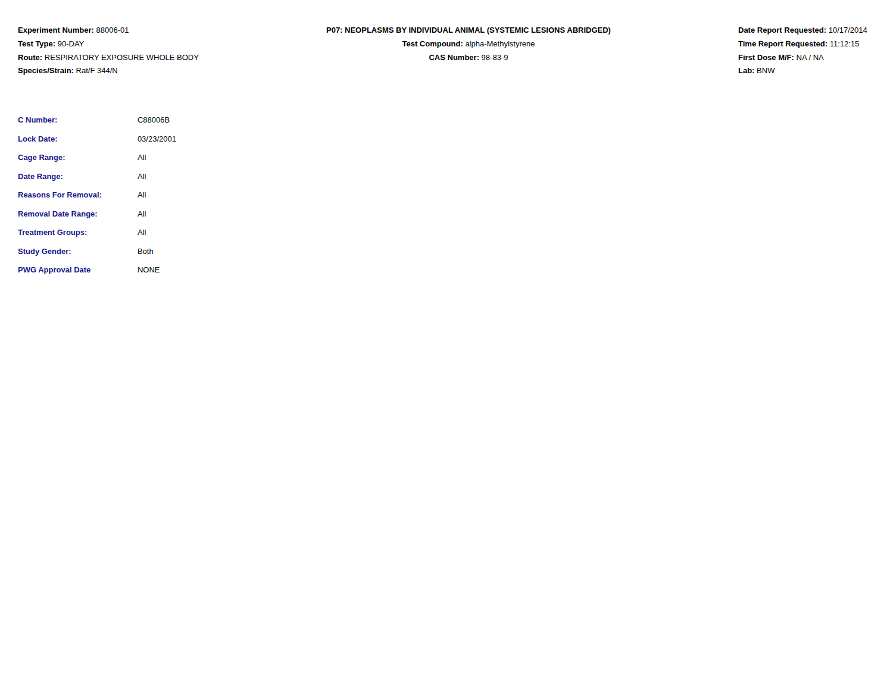Experiment Number: 88006-01
Test Type: 90-DAY
Route: RESPIRATORY EXPOSURE WHOLE BODY
Species/Strain: Rat/F 344/N
P07: NEOPLASMS BY INDIVIDUAL ANIMAL (SYSTEMIC LESIONS ABRIDGED)
Test Compound: alpha-Methylstyrene
CAS Number: 98-83-9
Date Report Requested: 10/17/2014
Time Report Requested: 11:12:15
First Dose M/F: NA / NA
Lab: BNW
| C Number: | C88006B |
| Lock Date: | 03/23/2001 |
| Cage Range: | All |
| Date Range: | All |
| Reasons For Removal: | All |
| Removal Date Range: | All |
| Treatment Groups: | All |
| Study Gender: | Both |
| PWG Approval Date | NONE |